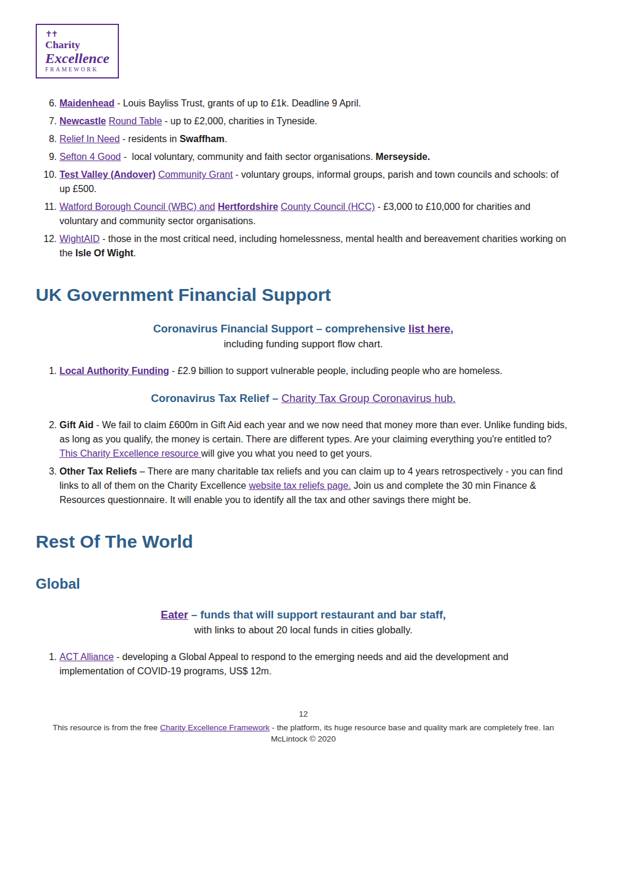✝✝
Charity
Excellence
FRAMEWORK
Maidenhead - Louis Bayliss Trust, grants of up to £1k. Deadline 9 April.
Newcastle Round Table - up to £2,000, charities in Tyneside.
Relief In Need - residents in Swaffham.
Sefton 4 Good - local voluntary, community and faith sector organisations. Merseyside.
Test Valley (Andover) Community Grant - voluntary groups, informal groups, parish and town councils and schools: of up £500.
Watford Borough Council (WBC) and Hertfordshire County Council (HCC) - £3,000 to £10,000 for charities and voluntary and community sector organisations.
WightAID - those in the most critical need, including homelessness, mental health and bereavement charities working on the Isle Of Wight.
UK Government Financial Support
Coronavirus Financial Support – comprehensive list here,
including funding support flow chart.
Local Authority Funding - £2.9 billion to support vulnerable people, including people who are homeless.
Coronavirus Tax Relief – Charity Tax Group Coronavirus hub.
Gift Aid - We fail to claim £600m in Gift Aid each year and we now need that money more than ever. Unlike funding bids, as long as you qualify, the money is certain. There are different types. Are your claiming everything you're entitled to? This Charity Excellence resource will give you what you need to get yours.
Other Tax Reliefs – There are many charitable tax reliefs and you can claim up to 4 years retrospectively - you can find links to all of them on the Charity Excellence website tax reliefs page. Join us and complete the 30 min Finance & Resources questionnaire. It will enable you to identify all the tax and other savings there might be.
Rest Of The World
Global
Eater – funds that will support restaurant and bar staff,
with links to about 20 local funds in cities globally.
ACT Alliance - developing a Global Appeal to respond to the emerging needs and aid the development and implementation of COVID-19 programs, US$ 12m.
12
This resource is from the free Charity Excellence Framework - the platform, its huge resource base and quality mark are completely free. Ian McLintock © 2020